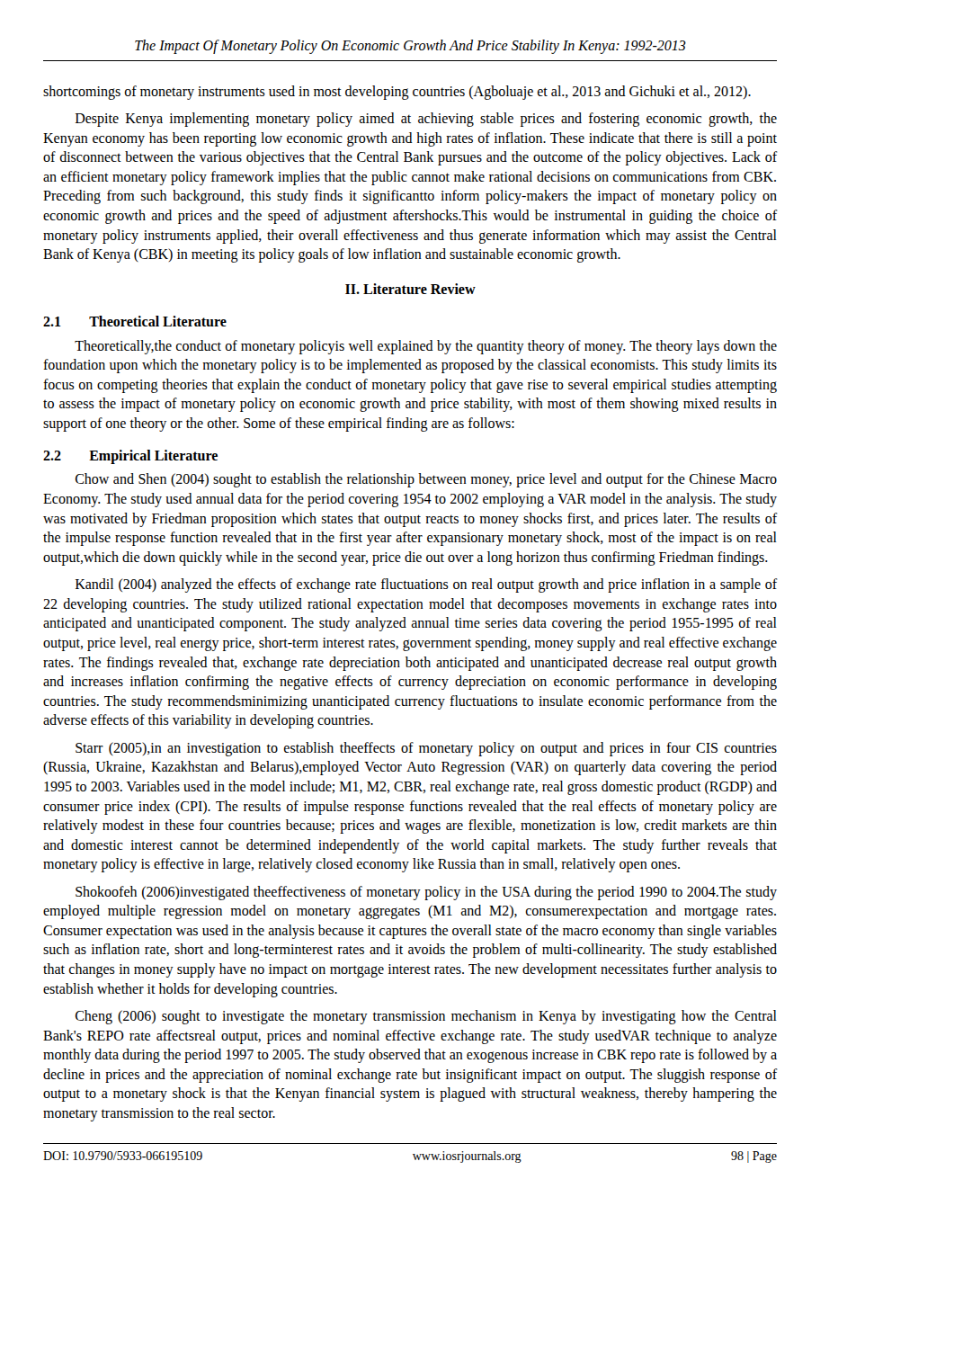The Impact Of Monetary Policy On Economic Growth And Price Stability In Kenya: 1992-2013
shortcomings of monetary instruments used in most developing countries (Agboluaje et al., 2013 and Gichuki et al., 2012).
Despite Kenya implementing monetary policy aimed at achieving stable prices and fostering economic growth, the Kenyan economy has been reporting low economic growth and high rates of inflation. These indicate that there is still a point of disconnect between the various objectives that the Central Bank pursues and the outcome of the policy objectives. Lack of an efficient monetary policy framework implies that the public cannot make rational decisions on communications from CBK. Preceding from such background, this study finds it significantto inform policy-makers the impact of monetary policy on economic growth and prices and the speed of adjustment aftershocks.This would be instrumental in guiding the choice of monetary policy instruments applied, their overall effectiveness and thus generate information which may assist the Central Bank of Kenya (CBK) in meeting its policy goals of low inflation and sustainable economic growth.
II. Literature Review
2.1 Theoretical Literature
Theoretically,the conduct of monetary policyis well explained by the quantity theory of money. The theory lays down the foundation upon which the monetary policy is to be implemented as proposed by the classical economists. This study limits its focus on competing theories that explain the conduct of monetary policy that gave rise to several empirical studies attempting to assess the impact of monetary policy on economic growth and price stability, with most of them showing mixed results in support of one theory or the other. Some of these empirical finding are as follows:
2.2 Empirical Literature
Chow and Shen (2004) sought to establish the relationship between money, price level and output for the Chinese Macro Economy. The study used annual data for the period covering 1954 to 2002 employing a VAR model in the analysis. The study was motivated by Friedman proposition which states that output reacts to money shocks first, and prices later. The results of the impulse response function revealed that in the first year after expansionary monetary shock, most of the impact is on real output,which die down quickly while in the second year, price die out over a long horizon thus confirming Friedman findings.
Kandil (2004) analyzed the effects of exchange rate fluctuations on real output growth and price inflation in a sample of 22 developing countries. The study utilized rational expectation model that decomposes movements in exchange rates into anticipated and unanticipated component. The study analyzed annual time series data covering the period 1955-1995 of real output, price level, real energy price, short-term interest rates, government spending, money supply and real effective exchange rates. The findings revealed that, exchange rate depreciation both anticipated and unanticipated decrease real output growth and increases inflation confirming the negative effects of currency depreciation on economic performance in developing countries. The study recommendsminimizing unanticipated currency fluctuations to insulate economic performance from the adverse effects of this variability in developing countries.
Starr (2005),in an investigation to establish theeffects of monetary policy on output and prices in four CIS countries (Russia, Ukraine, Kazakhstan and Belarus),employed Vector Auto Regression (VAR) on quarterly data covering the period 1995 to 2003. Variables used in the model include; M1, M2, CBR, real exchange rate, real gross domestic product (RGDP) and consumer price index (CPI). The results of impulse response functions revealed that the real effects of monetary policy are relatively modest in these four countries because; prices and wages are flexible, monetization is low, credit markets are thin and domestic interest cannot be determined independently of the world capital markets. The study further reveals that monetary policy is effective in large, relatively closed economy like Russia than in small, relatively open ones.
Shokoofeh (2006)investigated theeffectiveness of monetary policy in the USA during the period 1990 to 2004.The study employed multiple regression model on monetary aggregates (M1 and M2), consumerexpectation and mortgage rates. Consumer expectation was used in the analysis because it captures the overall state of the macro economy than single variables such as inflation rate, short and long-terminterest rates and it avoids the problem of multi-collinearity. The study established that changes in money supply have no impact on mortgage interest rates. The new development necessitates further analysis to establish whether it holds for developing countries.
Cheng (2006) sought to investigate the monetary transmission mechanism in Kenya by investigating how the Central Bank's REPO rate affectsreal output, prices and nominal effective exchange rate. The study usedVAR technique to analyze monthly data during the period 1997 to 2005. The study observed that an exogenous increase in CBK repo rate is followed by a decline in prices and the appreciation of nominal exchange rate but insignificant impact on output. The sluggish response of output to a monetary shock is that the Kenyan financial system is plagued with structural weakness, thereby hampering the monetary transmission to the real sector.
DOI: 10.9790/5933-066195109 www.iosrjournals.org 98 | Page